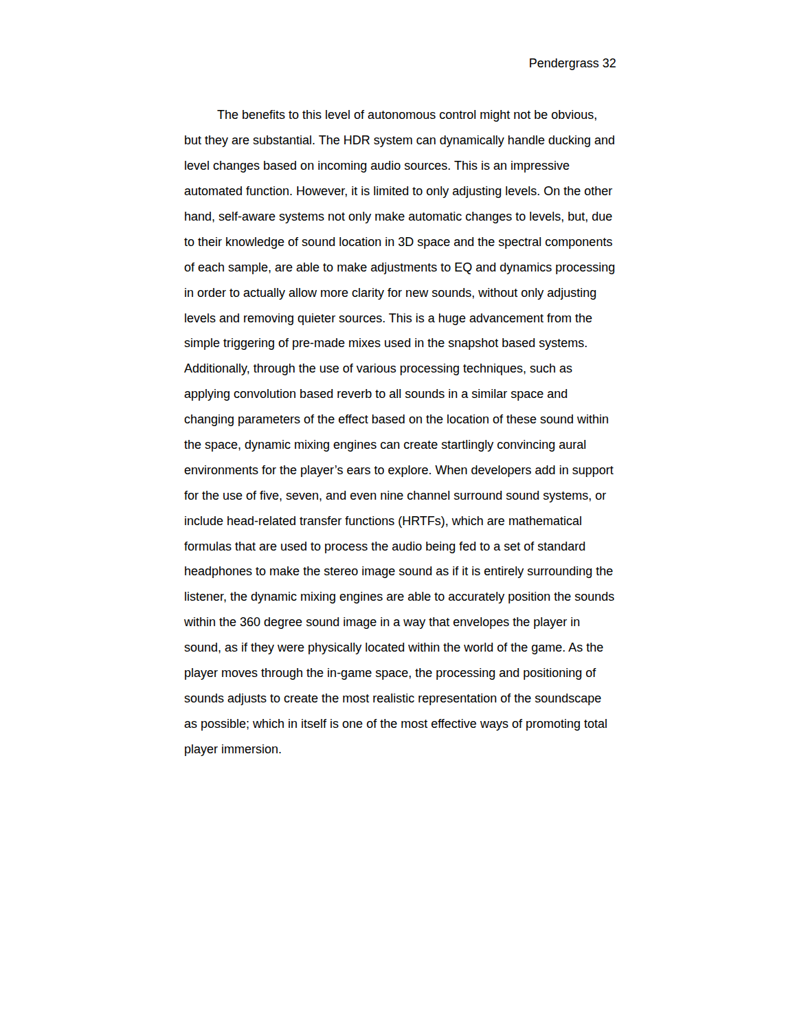Pendergrass 32
The benefits to this level of autonomous control might not be obvious, but they are substantial. The HDR system can dynamically handle ducking and level changes based on incoming audio sources. This is an impressive automated function. However, it is limited to only adjusting levels. On the other hand, self-aware systems not only make automatic changes to levels, but, due to their knowledge of sound location in 3D space and the spectral components of each sample, are able to make adjustments to EQ and dynamics processing in order to actually allow more clarity for new sounds, without only adjusting levels and removing quieter sources. This is a huge advancement from the simple triggering of pre-made mixes used in the snapshot based systems. Additionally, through the use of various processing techniques, such as applying convolution based reverb to all sounds in a similar space and changing parameters of the effect based on the location of these sound within the space, dynamic mixing engines can create startlingly convincing aural environments for the player’s ears to explore. When developers add in support for the use of five, seven, and even nine channel surround sound systems, or include head-related transfer functions (HRTFs), which are mathematical formulas that are used to process the audio being fed to a set of standard headphones to make the stereo image sound as if it is entirely surrounding the listener, the dynamic mixing engines are able to accurately position the sounds within the 360 degree sound image in a way that envelopes the player in sound, as if they were physically located within the world of the game. As the player moves through the in-game space, the processing and positioning of sounds adjusts to create the most realistic representation of the soundscape as possible; which in itself is one of the most effective ways of promoting total player immersion.